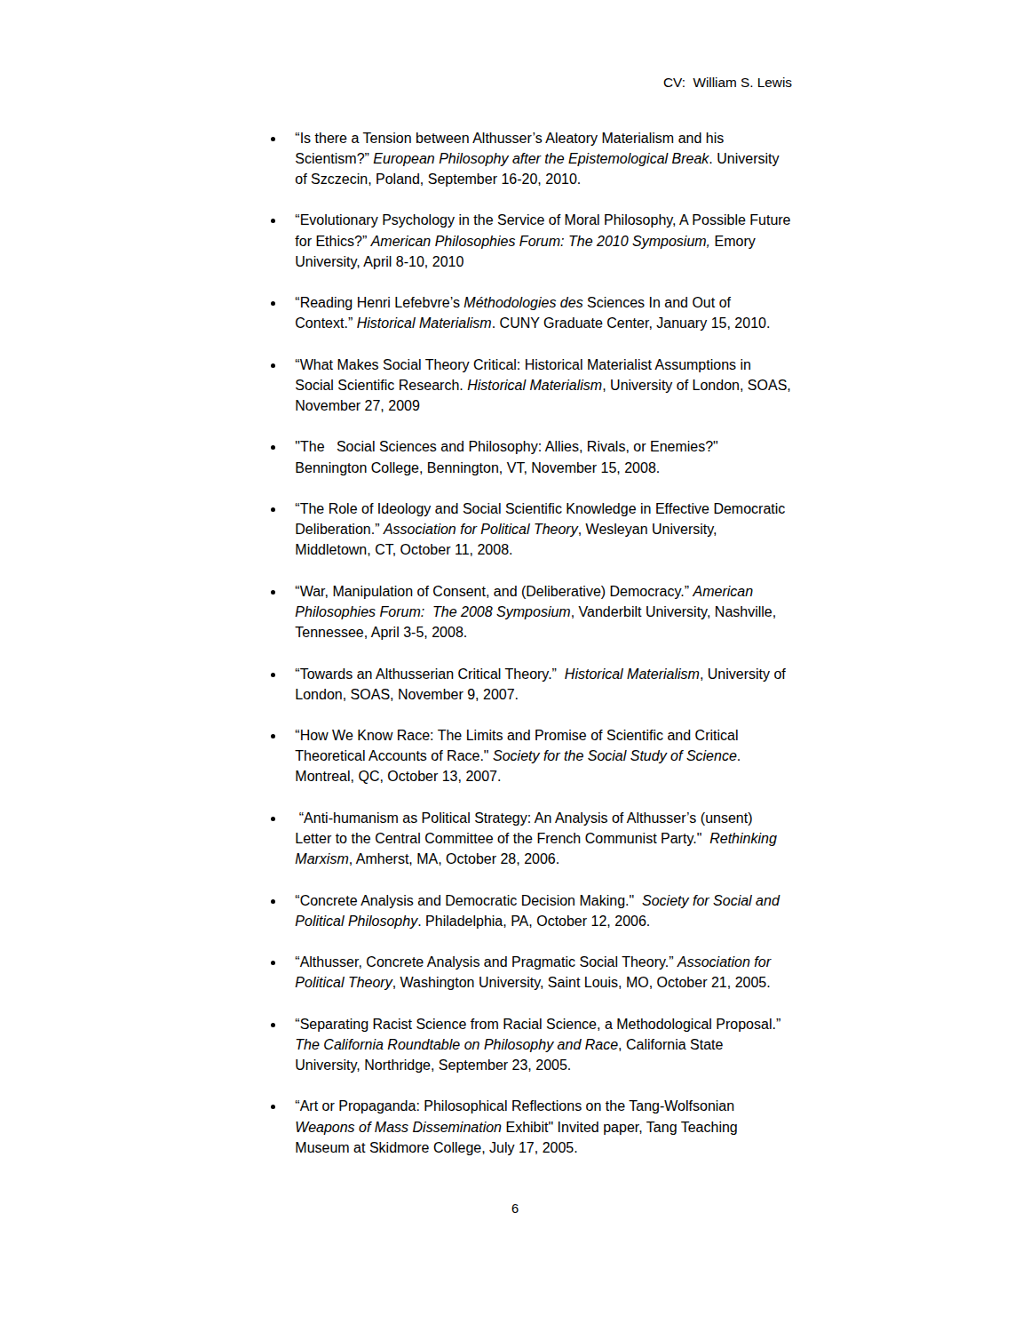CV: William S. Lewis
“Is there a Tension between Althusser’s Aleatory Materialism and his Scientism?” European Philosophy after the Epistemological Break. University of Szczecin, Poland, September 16-20, 2010.
“Evolutionary Psychology in the Service of Moral Philosophy, A Possible Future for Ethics?” American Philosophies Forum: The 2010 Symposium, Emory University, April 8-10, 2010
“Reading Henri Lefebvre’s Méthodologies des Sciences In and Out of Context.” Historical Materialism. CUNY Graduate Center, January 15, 2010.
“What Makes Social Theory Critical: Historical Materialist Assumptions in Social Scientific Research. Historical Materialism, University of London, SOAS, November 27, 2009
"The Social Sciences and Philosophy: Allies, Rivals, or Enemies?" Bennington College, Bennington, VT, November 15, 2008.
“The Role of Ideology and Social Scientific Knowledge in Effective Democratic Deliberation.” Association for Political Theory, Wesleyan University, Middletown, CT, October 11, 2008.
“War, Manipulation of Consent, and (Deliberative) Democracy.” American Philosophies Forum: The 2008 Symposium, Vanderbilt University, Nashville, Tennessee, April 3-5, 2008.
“Towards an Althusserian Critical Theory.” Historical Materialism, University of London, SOAS, November 9, 2007.
“How We Know Race: The Limits and Promise of Scientific and Critical Theoretical Accounts of Race." Society for the Social Study of Science. Montreal, QC, October 13, 2007.
“Anti-humanism as Political Strategy: An Analysis of Althusser’s (unsent) Letter to the Central Committee of the French Communist Party." Rethinking Marxism, Amherst, MA, October 28, 2006.
“Concrete Analysis and Democratic Decision Making." Society for Social and Political Philosophy. Philadelphia, PA, October 12, 2006.
“Althusser, Concrete Analysis and Pragmatic Social Theory.” Association for Political Theory, Washington University, Saint Louis, MO, October 21, 2005.
“Separating Racist Science from Racial Science, a Methodological Proposal.” The California Roundtable on Philosophy and Race, California State University, Northridge, September 23, 2005.
“Art or Propaganda: Philosophical Reflections on the Tang-Wolfsonian Weapons of Mass Dissemination Exhibit" Invited paper, Tang Teaching Museum at Skidmore College, July 17, 2005.
6